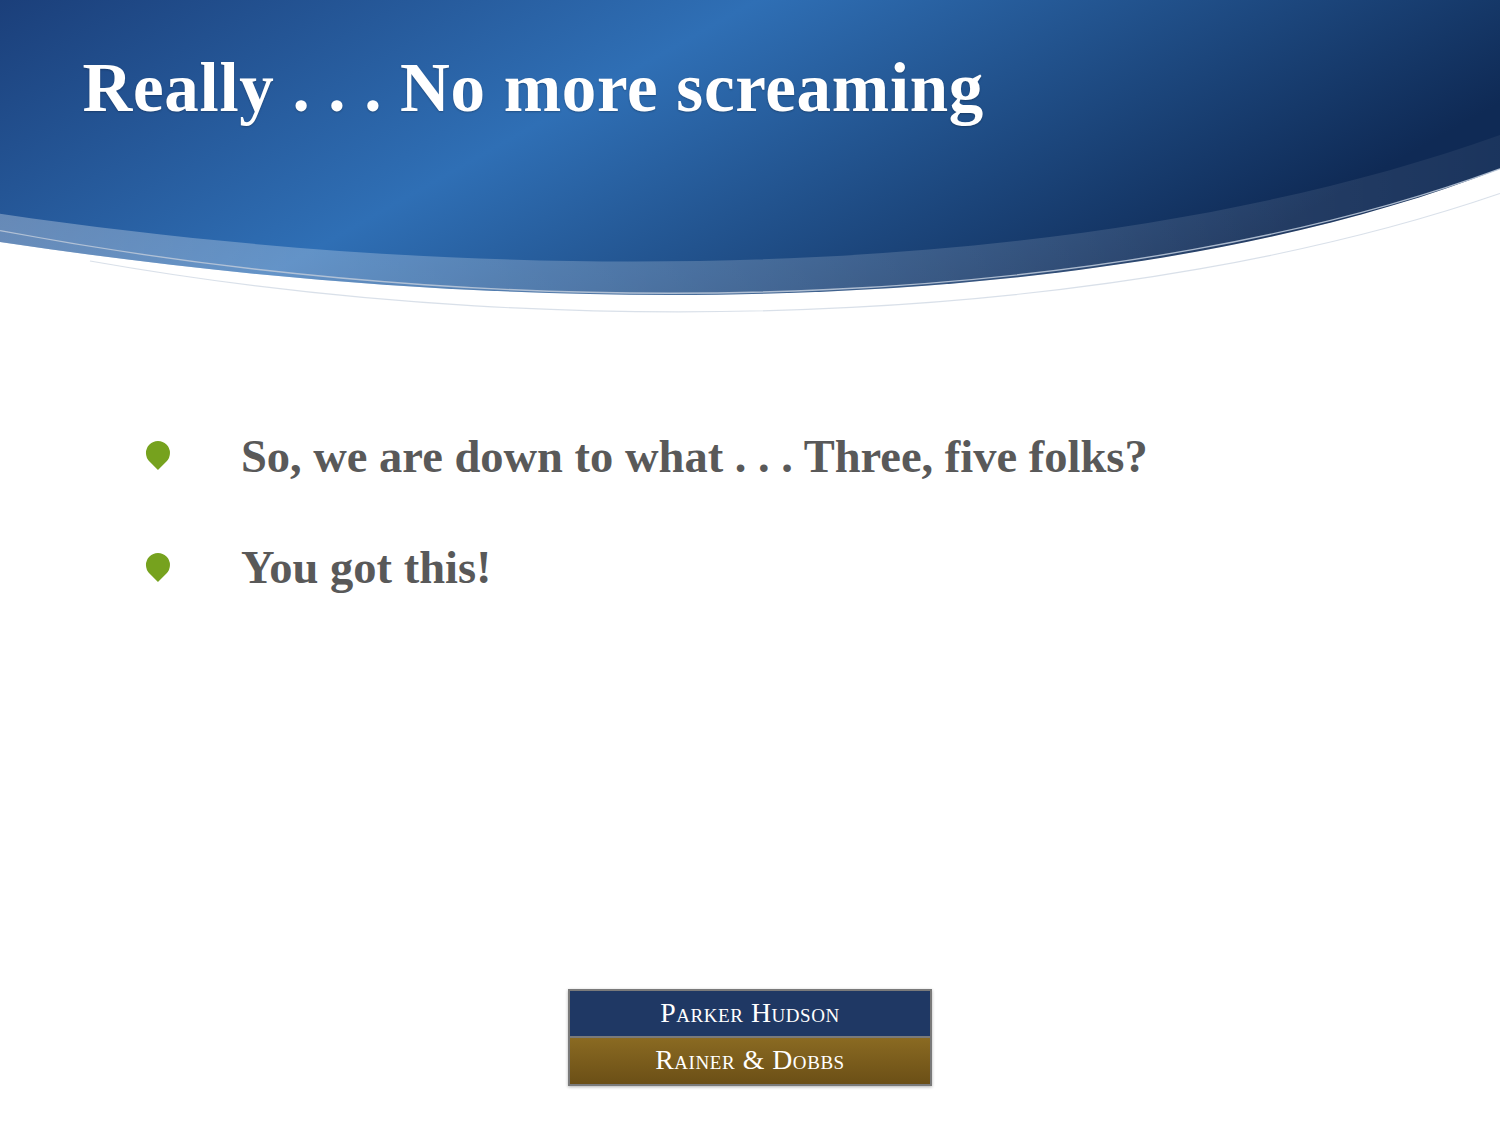Really . . . No more screaming
So, we are down to what . . . Three, five folks?
You got this!
Parker Hudson
Rainer & Dobbs